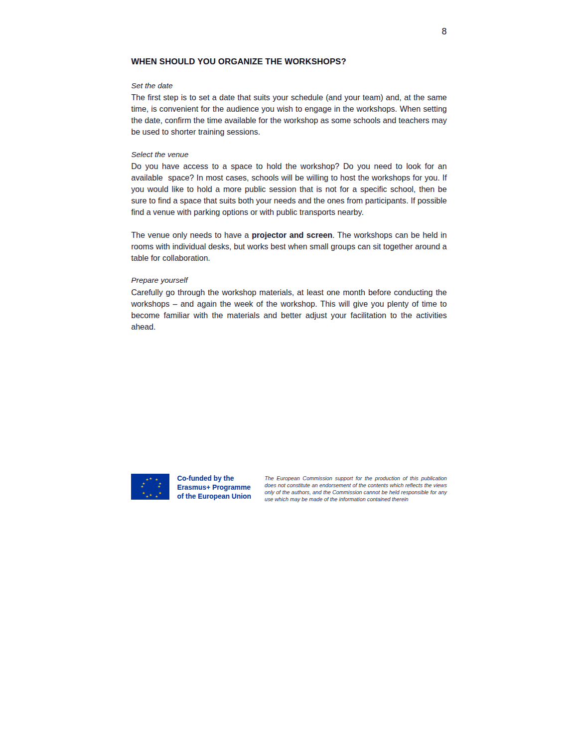8
WHEN SHOULD YOU ORGANIZE THE WORKSHOPS?
Set the date
The first step is to set a date that suits your schedule (and your team) and, at the same time, is convenient for the audience you wish to engage in the workshops. When setting the date, confirm the time available for the workshop as some schools and teachers may be used to shorter training sessions.
Select the venue
Do you have access to a space to hold the workshop? Do you need to look for an available space? In most cases, schools will be willing to host the workshops for you. If you would like to hold a more public session that is not for a specific school, then be sure to find a space that suits both your needs and the ones from participants. If possible find a venue with parking options or with public transports nearby.
The venue only needs to have a projector and screen. The workshops can be held in rooms with individual desks, but works best when small groups can sit together around a table for collaboration.
Prepare yourself
Carefully go through the workshop materials, at least one month before conducting the workshops – and again the week of the workshop. This will give you plenty of time to become familiar with the materials and better adjust your facilitation to the activities ahead.
★
★
★
★
★
★
★
★
★
★
★
★
Co-funded by the
Erasmus+ Programme
of the European Union
The European Commission support for the production of this publication does not constitute an endorsement of the contents which reflects the views only of the authors, and the Commission cannot be held responsible for any use which may be made of the information contained therein